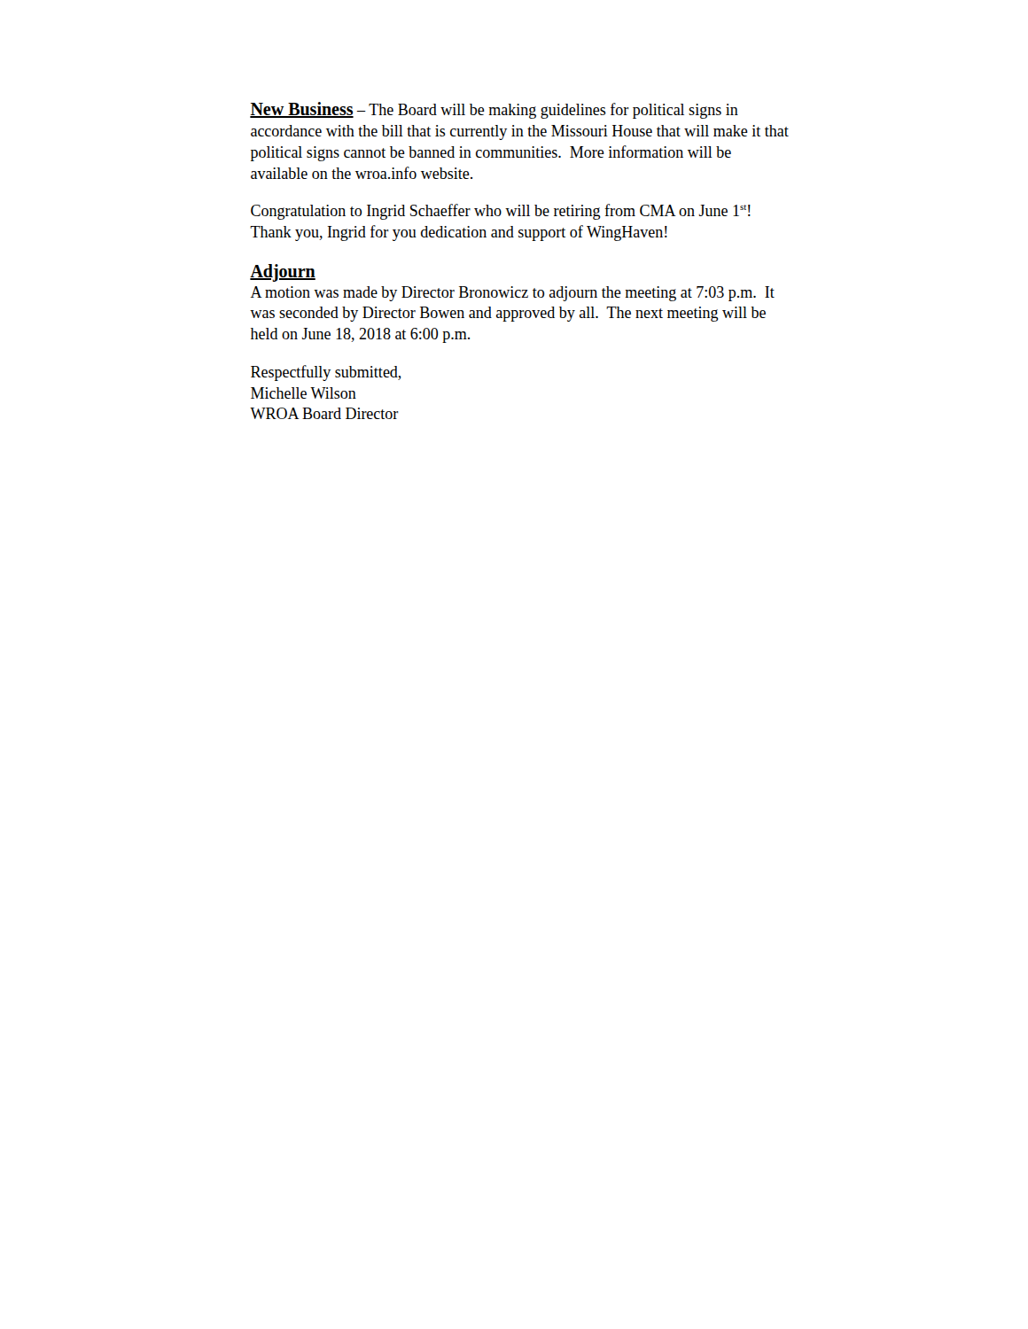New Business – The Board will be making guidelines for political signs in accordance with the bill that is currently in the Missouri House that will make it that political signs cannot be banned in communities. More information will be available on the wroa.info website.
Congratulation to Ingrid Schaeffer who will be retiring from CMA on June 1st! Thank you, Ingrid for you dedication and support of WingHaven!
Adjourn
A motion was made by Director Bronowicz to adjourn the meeting at 7:03 p.m. It was seconded by Director Bowen and approved by all. The next meeting will be held on June 18, 2018 at 6:00 p.m.
Respectfully submitted,
Michelle Wilson
WROA Board Director